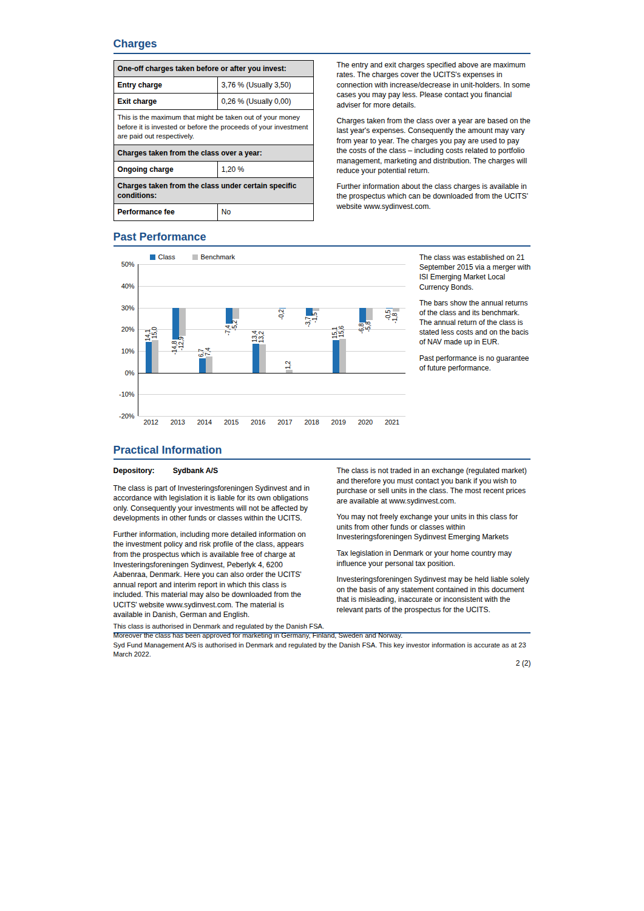Charges
| One-off charges taken before or after you invest: |
| Entry charge | 3,76 % (Usually 3,50) |
| Exit charge | 0,26 % (Usually 0,00) |
| This is the maximum that might be taken out of your money before it is invested or before the proceeds of your investment are paid out respectively. |
| Charges taken from the class over a year: |
| Ongoing charge | 1,20 % |
| Charges taken from the class under certain specific conditions: |
| Performance fee | No |
The entry and exit charges specified above are maximum rates. The charges cover the UCITS's expenses in connection with increase/decrease in unit-holders. In some cases you may pay less. Please contact you financial adviser for more details.
Charges taken from the class over a year are based on the last year's expenses. Consequently the amount may vary from year to year. The charges you pay are used to pay the costs of the class – including costs related to portfolio management, marketing and distribution. The charges will reduce your potential return.
Further information about the class charges is available in the prospectus which can be downloaded from the UCITS' website www.sydinvest.com.
Past Performance
Class Benchmark
50%
40%
30%
20%
10%
0%
-10%
-20%
14,1
15,0
-14,8
-12,9
6,7
7,4
-7,4
-5,2
13,4
13,2
-0,2
1,2
-3,7
-1,5
15,1
15,6
-6,8
-5,8
-0,5
-1,8
2012
2013
2014
2015
2016
2017
2018
2019
2020
2021
The class was established on 21 September 2015 via a merger with ISI Emerging Market Local
Currency Bonds.
The bars show the annual returns of the class and its benchmark. The annual return of the class is stated less costs and on the bacis of NAV made up in EUR.
Past performance is no guarantee of future performance.
Practical Information
Depository: Sydbank A/S
The class is part of Investeringsforeningen Sydinvest and in accordance with legislation it is liable for its own obligations only. Consequently your investments will not be affected by developments in other funds or classes within the UCITS.
Further information, including more detailed information on the investment policy and risk profile of the class, appears from the prospectus which is available free of charge at Investeringsforeningen Sydinvest, Peberlyk 4, 6200 Aabenraa, Denmark. Here you can also order the UCITS' annual report and interim report in which this class is included. This material may also be downloaded from the UCITS' website www.sydinvest.com. The material is available in Danish, German and English.
The class is not traded in an exchange (regulated market) and therefore you must contact you bank if you wish to purchase or sell units in the class. The most recent prices are available at www.sydinvest.com.
You may not freely exchange your units in this class for units from other funds or classes within Investeringsforeningen Sydinvest Emerging Markets
Tax legislation in Denmark or your home country may influence your personal tax position.
Investeringsforeningen Sydinvest may be held liable solely on the basis of any statement contained in this document that is misleading, inaccurate or inconsistent with the relevant parts of the prospectus for the UCITS.
This class is authorised in Denmark and regulated by the Danish FSA.
Moreover the class has been approved for marketing in Germany, Finland, Sweden and Norway.
Syd Fund Management A/S is authorised in Denmark and regulated by the Danish FSA. This key investor information is accurate as at 23 March 2022.
2 (2)